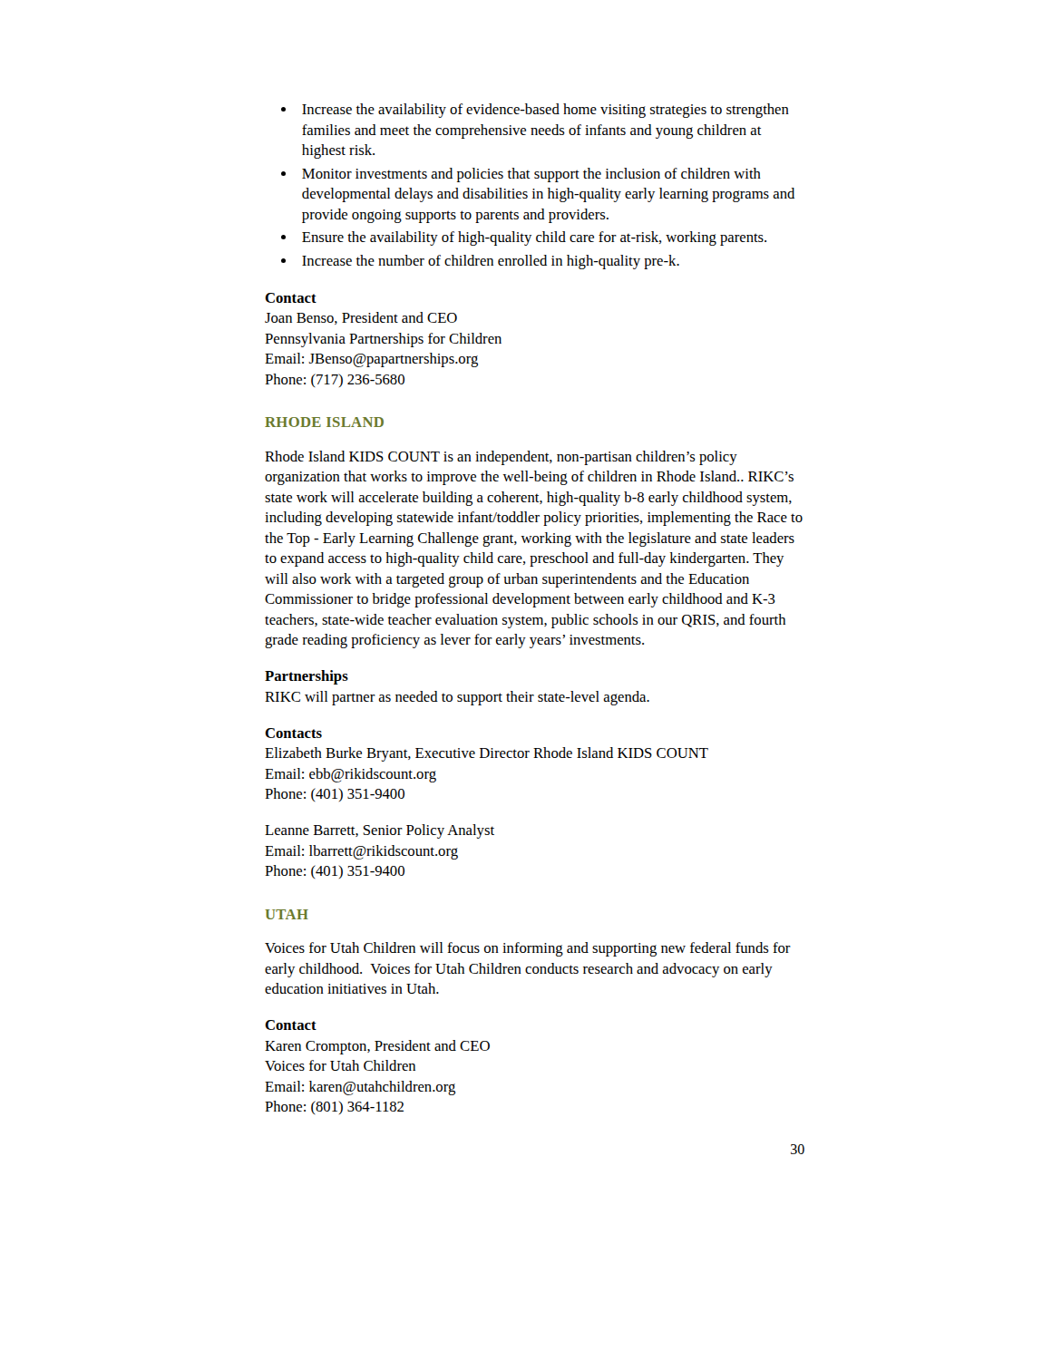Increase the availability of evidence-based home visiting strategies to strengthen families and meet the comprehensive needs of infants and young children at highest risk.
Monitor investments and policies that support the inclusion of children with developmental delays and disabilities in high-quality early learning programs and provide ongoing supports to parents and providers.
Ensure the availability of high-quality child care for at-risk, working parents.
Increase the number of children enrolled in high-quality pre-k.
Contact
Joan Benso, President and CEO
Pennsylvania Partnerships for Children
Email: JBenso@papartnerships.org
Phone: (717) 236-5680
Rhode Island
Rhode Island KIDS COUNT is an independent, non-partisan children’s policy organization that works to improve the well-being of children in Rhode Island.. RIKC’s state work will accelerate building a coherent, high-quality b-8 early childhood system, including developing statewide infant/toddler policy priorities, implementing the Race to the Top - Early Learning Challenge grant, working with the legislature and state leaders to expand access to high-quality child care, preschool and full-day kindergarten. They will also work with a targeted group of urban superintendents and the Education Commissioner to bridge professional development between early childhood and K-3 teachers, state-wide teacher evaluation system, public schools in our QRIS, and fourth grade reading proficiency as lever for early years’ investments.
Partnerships
RIKC will partner as needed to support their state-level agenda.
Contacts
Elizabeth Burke Bryant, Executive Director Rhode Island KIDS COUNT
Email: ebb@rikidscount.org
Phone: (401) 351-9400
Leanne Barrett, Senior Policy Analyst
Email: lbarrett@rikidscount.org
Phone: (401) 351-9400
Utah
Voices for Utah Children will focus on informing and supporting new federal funds for early childhood. Voices for Utah Children conducts research and advocacy on early education initiatives in Utah.
Contact
Karen Crompton, President and CEO
Voices for Utah Children
Email: karen@utahchildren.org
Phone: (801) 364-1182
30